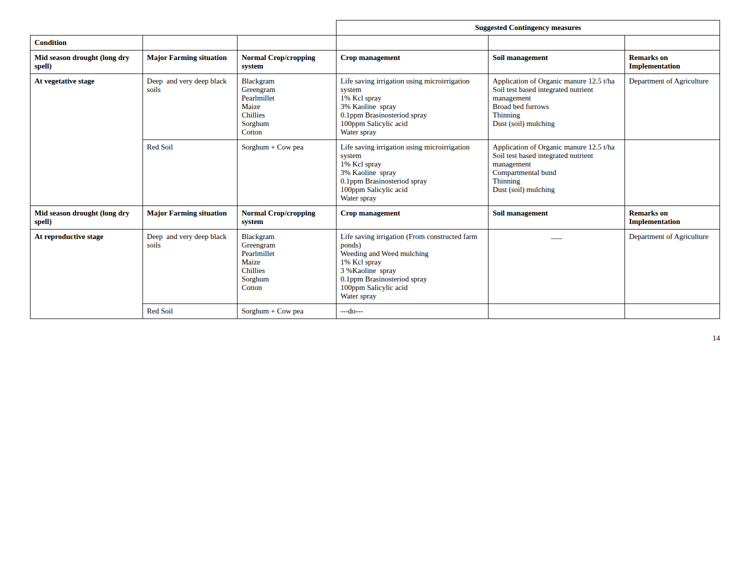| | | | Suggested Contingency measures |
| Condition | | | | | |
| Mid season drought (long dry spell) | Major Farming situation | Normal Crop/cropping system | Crop management | Soil management | Remarks on Implementation |
| At vegetative stage | Deep and very deep black soils | Blackgram Greengram Pearlmillet Maize Chillies Sorghum Cotton | Life saving irrigation using microirrigation system 1% Kcl spray 3% Kaoline spray 0.1ppm Brasinosteriod spray 100ppm Salicylic acid Water spray | Application of Organic manure 12.5 t/ha Soil test based integrated nutrient management Broad bed furrows Thinning Dust (soil) mulching | Department of Agriculture |
| Red Soil | Sorghum + Cow pea | Life saving irrigation using microirrigation system 1% Kcl spray 3% Kaoline spray 0.1ppm Brasinosteriod spray 100ppm Salicylic acid Water spray | Application of Organic manure 12.5 t/ha Soil test based integrated nutrient management Compartmental bund Thinning Dust (soil) mulching | |
| Mid season drought (long dry spell) | Major Farming situation | Normal Crop/cropping system | Crop management | Soil management | Remarks on Implementation |
| At reproductive stage | Deep and very deep black soils | Blackgram Greengram Pearlmillet Maize Chillies Sorghum Cotton | Life saving irrigation (From constructed farm ponds) Weeding and Weed mulching 1% Kcl spray 3 %Kaoline spray 0.1ppm Brasinosteriod spray 100ppm Salicylic acid Water spray | ___ | Department of Agriculture |
| Red Soil | Sorghum + Cow pea | ---do--- | | |
14